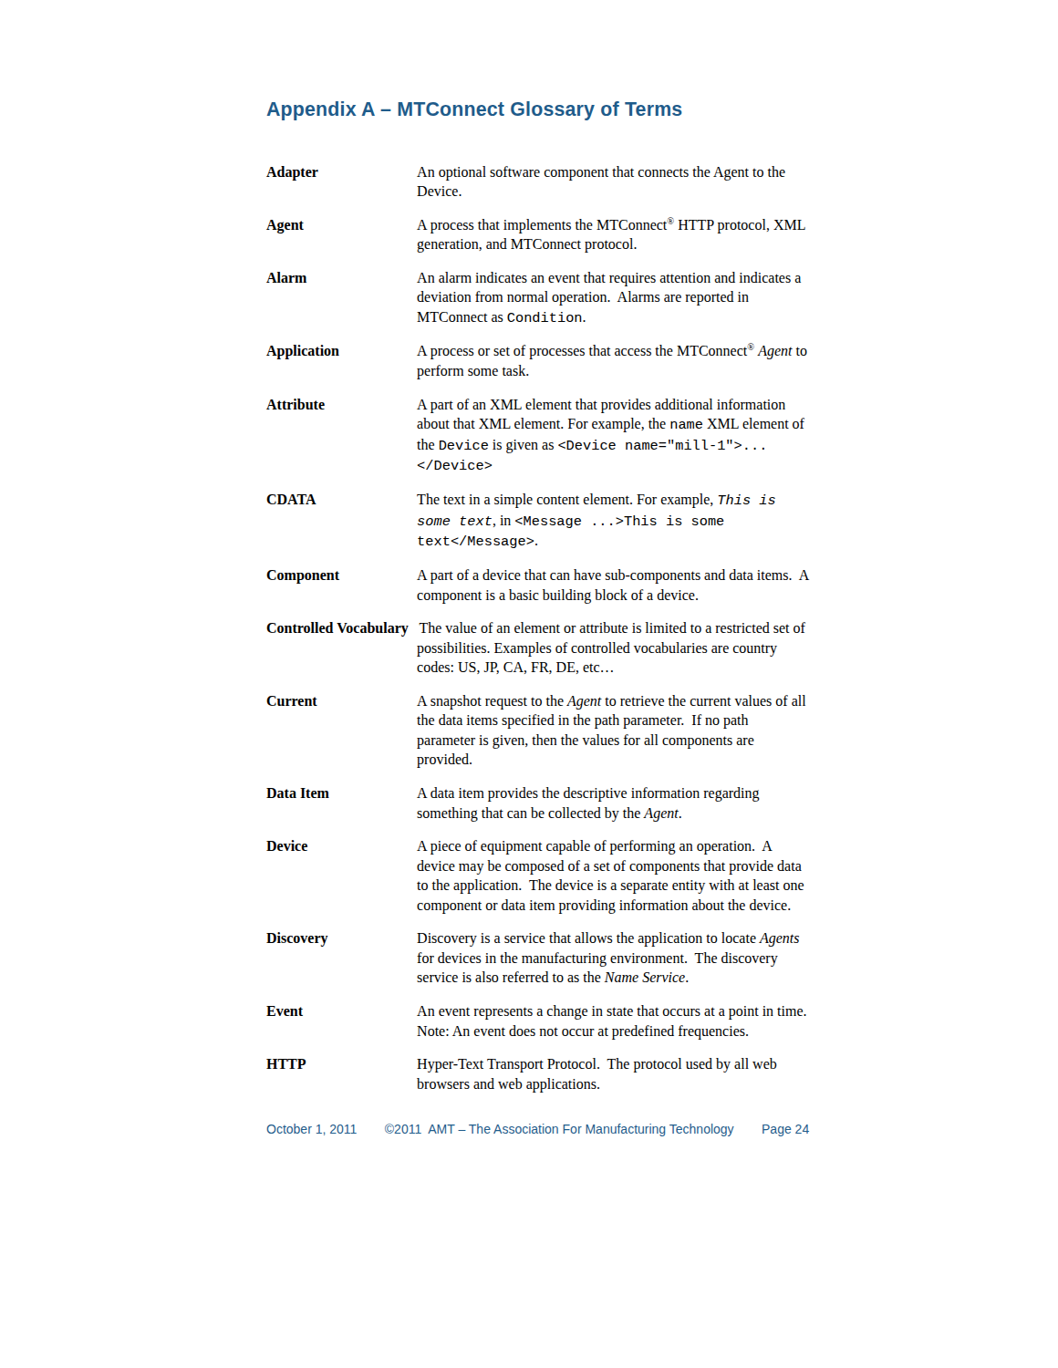Appendix A – MTConnect Glossary of Terms
Adapter
An optional software component that connects the Agent to the Device.
Agent
A process that implements the MTConnect® HTTP protocol, XML generation, and MTConnect protocol.
Alarm
An alarm indicates an event that requires attention and indicates a deviation from normal operation. Alarms are reported in MTConnect as Condition.
Application
A process or set of processes that access the MTConnect® Agent to perform some task.
Attribute
A part of an XML element that provides additional information about that XML element. For example, the name XML element of the Device is given as <Device name="mill-1">...</Device>
CDATA
The text in a simple content element. For example, This is some text, in <Message ...>This is some text</Message>.
Component
A part of a device that can have sub-components and data items. A component is a basic building block of a device.
Controlled Vocabulary The value of an element or attribute is limited to a restricted set of possibilities. Examples of controlled vocabularies are country codes: US, JP, CA, FR, DE, etc…
Current
A snapshot request to the Agent to retrieve the current values of all the data items specified in the path parameter. If no path parameter is given, then the values for all components are provided.
Data Item
A data item provides the descriptive information regarding something that can be collected by the Agent.
Device
A piece of equipment capable of performing an operation. A device may be composed of a set of components that provide data to the application. The device is a separate entity with at least one component or data item providing information about the device.
Discovery
Discovery is a service that allows the application to locate Agents for devices in the manufacturing environment. The discovery service is also referred to as the Name Service.
Event
An event represents a change in state that occurs at a point in time. Note: An event does not occur at predefined frequencies.
HTTP
Hyper-Text Transport Protocol. The protocol used by all web browsers and web applications.
October 1, 2011 ©2011 AMT – The Association For Manufacturing Technology Page 24